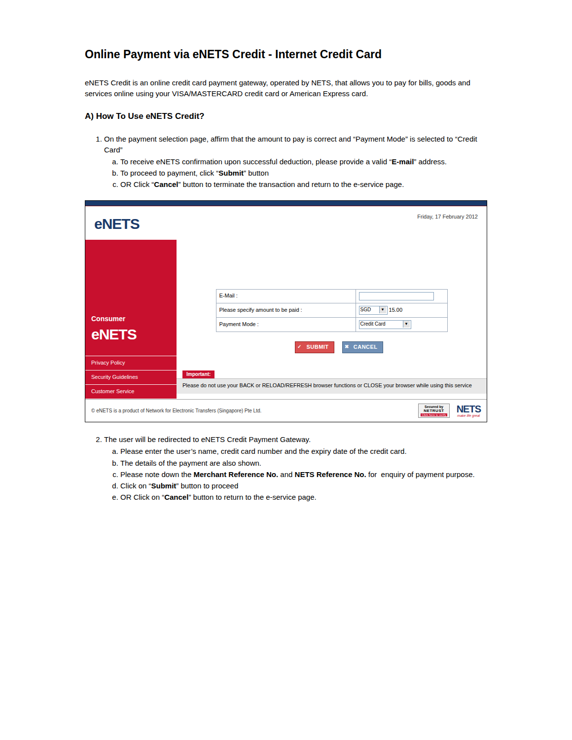Online Payment via eNETS Credit - Internet Credit Card
eNETS Credit is an online credit card payment gateway, operated by NETS, that allows you to pay for bills, goods and services online using your VISA/MASTERCARD credit card or American Express card.
A) How To Use eNETS Credit?
On the payment selection page, affirm that the amount to pay is correct and “Payment Mode” is selected to “Credit Card”
To receive eNETS confirmation upon successful deduction, please provide a valid “E-mail” address.
To proceed to payment, click “Submit” button
OR Click “Cancel” button to terminate the transaction and return to the e-service page.
e NETS
Friday, 17 February 2012
Consumer
eNETS
Privacy Policy
Security Guidelines
Customer Service
| E-Mail : | |
| Please specify amount to be paid : | SGD ▼ 15.00 |
| Payment Mode : | Credit Card ▼ |
✓SUBMIT ✖CANCEL
Important:
Please do not use your BACK or RELOAD/REFRESH browser functions or CLOSE your browser while using this service
© eNETS is a product of Network for Electronic Transfers (Singapore) Pte Ltd.
Secured by
NETRUST
Click here to verify
NETS
make life great
The user will be redirected to eNETS Credit Payment Gateway.
Please enter the user’s name, credit card number and the expiry date of the credit card.
The details of the payment are also shown.
Please note down the Merchant Reference No. and NETS Reference No. for enquiry of payment purpose.
Click on “Submit” button to proceed
OR Click on “Cancel” button to return to the e-service page.